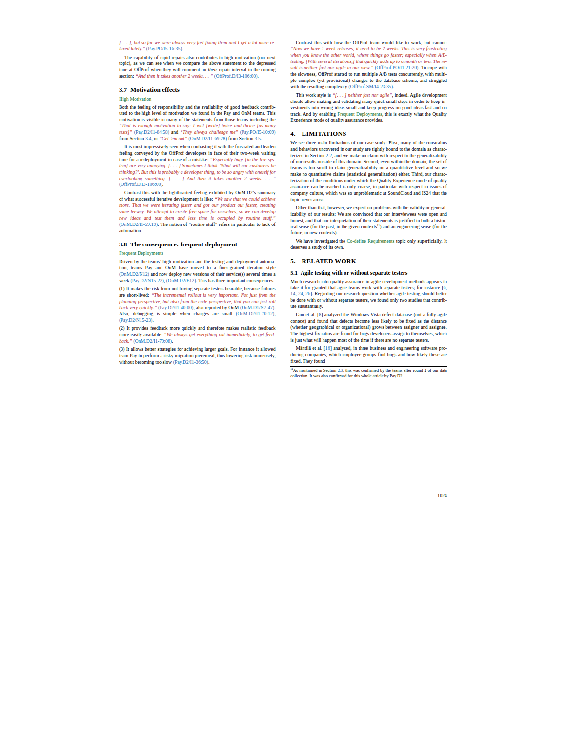[. . . ], but so far we were always very fast fixing them and I get a lot more relaxed lately.” (Pay.PO/I5-16:35).
The capability of rapid repairs also contributes to high motivation (our next topic), as we can see when we compare the above statement to the depressed tone at OffProf when they will comment on their repair interval in the coming section: “And then it takes another 2 weeks. . . ” (OffProf.D/I3-106:00).
3.7 Motivation effects
High Motivation
Both the feeling of responsibility and the availability of good feedback contributed to the high level of motivation we found in the Pay and OnM teams. This motivation is visible in many of the statements from those teams including the “That is enough motivation to say: I will [write] twice and thrice [as many tests]” (Pay.D2/I1-84:58) and “They always challenge me” (Pay.PO/I5-10:09) from Section 3.4, or “Get ’em out” (OnM.D2/I1-69:28) from Section 3.5.
It is most impressively seen when contrasting it with the frustrated and leaden feeling conveyed by the OffProf developers in face of their two-week waiting time for a redeployment in case of a mistake: “Especially bugs [in the live system] are very annoying. [. . . ] Sometimes I think ’What will our customers be thinking?’. But this is probably a developer thing, to be so angry with oneself for overlooking something. [. . . ] And then it takes another 2 weeks. . . ” (OffProf.D/I3-106:00).
Contrast this with the lighthearted feeling exhibited by OnM.D2’s summary of what successful iterative development is like: “We saw that we could achieve more. That we were iterating faster and got our product out faster, creating some leeway. We attempt to create free space for ourselves, so we can develop new ideas and test them and less time is occupied by routine stuff.” (OnM.D2/I1-59:19). The notion of “routine stuff” refers in particular to lack of automation.
3.8 The consequence: frequent deployment
Frequent Deployments
Driven by the teams’ high motivation and the testing and deployment automation, teams Pay and OnM have moved to a finer-grained iteration style (OnM.D2/N12) and now deploy new versions of their service(s) several times a week (Pay.D2/N15-22), (OnM.D2/E12). This has three important consequences.
(1) It makes the risk from not having separate testers bearable, because failures are short-lived: “The incremental rollout is very important. Not just from the planning perspective, but also from the code perspective, that you can just roll back very quickly.” (Pay.D2/I1-40:00), also reported by OnM (OnM.D1/N7-47). Also, debugging is simple when changes are small (OnM.D2/I1-70:12), (Pay.D2/N15-23).
(2) It provides feedback more quickly and therefore makes realistic feedback more easily available: “We always get everything out immediately, to get feedback.” (OnM.D2/I1-70:08).
(3) It allows better strategies for achieving larger goals. For instance it allowed team Pay to perform a risky migration piecemeal, thus lowering risk immensely, without becoming too slow (Pay.D2/I1-36:50).
Contrast this with how the OffProf team would like to work, but cannot: “Now we have 1 week releases, it used to be 2 weeks. This is very frustrating when you know the other world, where things go faster; especially when A/B-testing. [With several iterations,] that quickly adds up to a month or two. The result is neither fast nor agile in our view.” (OffProf.PO/I1-21:20). To cope with the slowness, OffProf started to run multiple A/B tests concurrently, with multiple complex (yet provisional) changes to the database schema, and struggled with the resulting complexity (OffProf.SM/I4-23:35).
This work style is “[. . . ] neither fast nor agile”, indeed. Agile development should allow making and validating many quick small steps in order to keep investments into wrong ideas small and keep progress on good ideas fast and on track. And by enabling Frequent Deployments, this is exactly what the Quality Experience mode of quality assurance provides.
4. LIMITATIONS
We see three main limitations of our case study: First, many of the constraints and behaviors uncovered in our study are tightly bound to the domain as characterized in Section 2.2, and we make no claim with respect to the generalizability of our results outside of this domain. Second, even within the domain, the set of teams is too small to claim generalizability on a quantitative level and so we make no quantitative claims (statistical generalization) either. Third, our characterization of the conditions under which the Quality Experience mode of quality assurance can be reached is only coarse, in particular with respect to issues of company culture, which was so unproblematic at SoundCloud and IS24 that the topic never arose.
Other than that, however, we expect no problems with the validity or generalizability of our results: We are convinced that our interviewees were open and honest, and that our interpretation of their statements is justified in both a historical sense (for the past, in the given contexts11) and an engineering sense (for the future, in new contexts).
We have investigated the Co-define Requirements topic only superficially. It deserves a study of its own.
5. RELATED WORK
5.1 Agile testing with or without separate testers
Much research into quality assurance in agile development methods appears to take it for granted that agile teams work with separate testers; for instance [6, 14, 24, 26]. Regarding our research question whether agile testing should better be done with or without separate testers, we found only two studies that contribute substantially.
Guo et al. [8] analyzed the Windows Vista defect database (not a fully agile context) and found that defects become less likely to be fixed as the distance (whether geographical or organizational) grows between assigner and assignee. The highest fix ratios are found for bugs developers assign to themselves, which is just what will happen most of the time if there are no separate testers.
Mäntilä et al. [16] analyzed, in three business and engineering software producing companies, which employee groups find bugs and how likely these are fixed. They found
11As mentioned in Section 2.3, this was confirmed by the teams after round 2 of our data collection. It was also confirmed for this whole article by Pay.D2.
1024